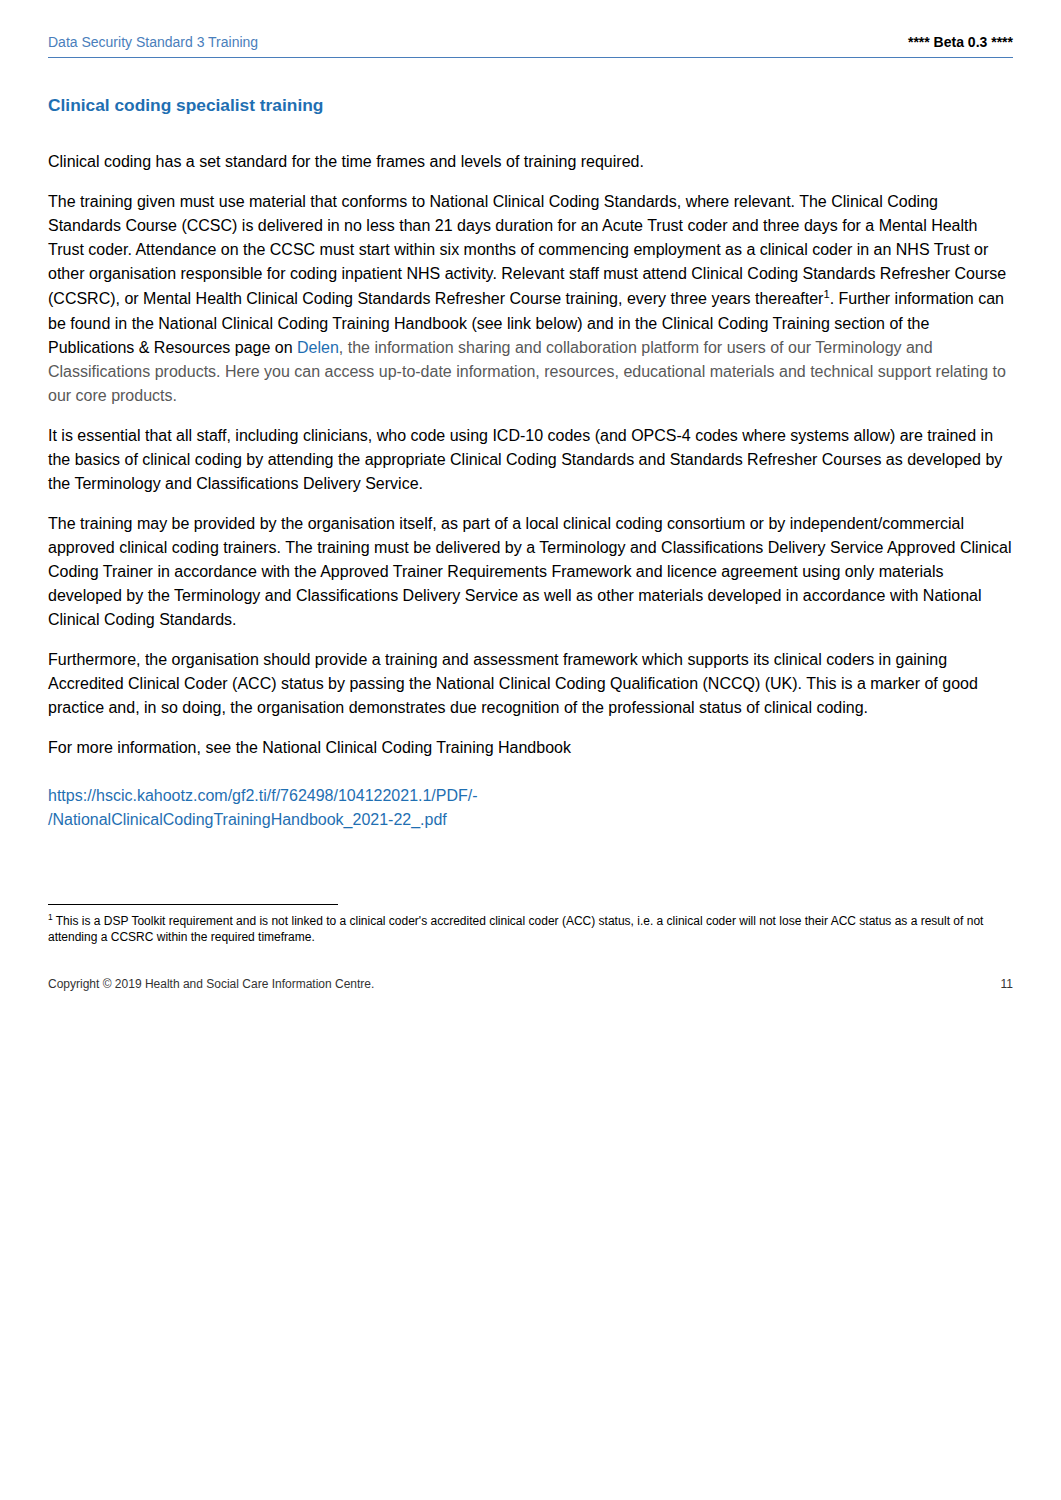Data Security Standard 3 Training **** Beta 0.3 ****
Clinical coding specialist training
Clinical coding has a set standard for the time frames and levels of training required.
The training given must use material that conforms to National Clinical Coding Standards, where relevant. The Clinical Coding Standards Course (CCSC) is delivered in no less than 21 days duration for an Acute Trust coder and three days for a Mental Health Trust coder. Attendance on the CCSC must start within six months of commencing employment as a clinical coder in an NHS Trust or other organisation responsible for coding inpatient NHS activity. Relevant staff must attend Clinical Coding Standards Refresher Course (CCSRC), or Mental Health Clinical Coding Standards Refresher Course training, every three years thereafter1. Further information can be found in the National Clinical Coding Training Handbook (see link below) and in the Clinical Coding Training section of the Publications & Resources page on Delen, the information sharing and collaboration platform for users of our Terminology and Classifications products. Here you can access up-to-date information, resources, educational materials and technical support relating to our core products.
It is essential that all staff, including clinicians, who code using ICD-10 codes (and OPCS-4 codes where systems allow) are trained in the basics of clinical coding by attending the appropriate Clinical Coding Standards and Standards Refresher Courses as developed by the Terminology and Classifications Delivery Service.
The training may be provided by the organisation itself, as part of a local clinical coding consortium or by independent/commercial approved clinical coding trainers. The training must be delivered by a Terminology and Classifications Delivery Service Approved Clinical Coding Trainer in accordance with the Approved Trainer Requirements Framework and licence agreement using only materials developed by the Terminology and Classifications Delivery Service as well as other materials developed in accordance with National Clinical Coding Standards.
Furthermore, the organisation should provide a training and assessment framework which supports its clinical coders in gaining Accredited Clinical Coder (ACC) status by passing the National Clinical Coding Qualification (NCCQ) (UK). This is a marker of good practice and, in so doing, the organisation demonstrates due recognition of the professional status of clinical coding.
For more information, see the National Clinical Coding Training Handbook
https://hscic.kahootz.com/gf2.ti/f/762498/104122021.1/PDF/-
/NationalClinicalCodingTrainingHandbook_2021-22_.pdf
1 This is a DSP Toolkit requirement and is not linked to a clinical coder's accredited clinical coder (ACC) status, i.e. a clinical coder will not lose their ACC status as a result of not attending a CCSRC within the required timeframe.
Copyright © 2019 Health and Social Care Information Centre. 11